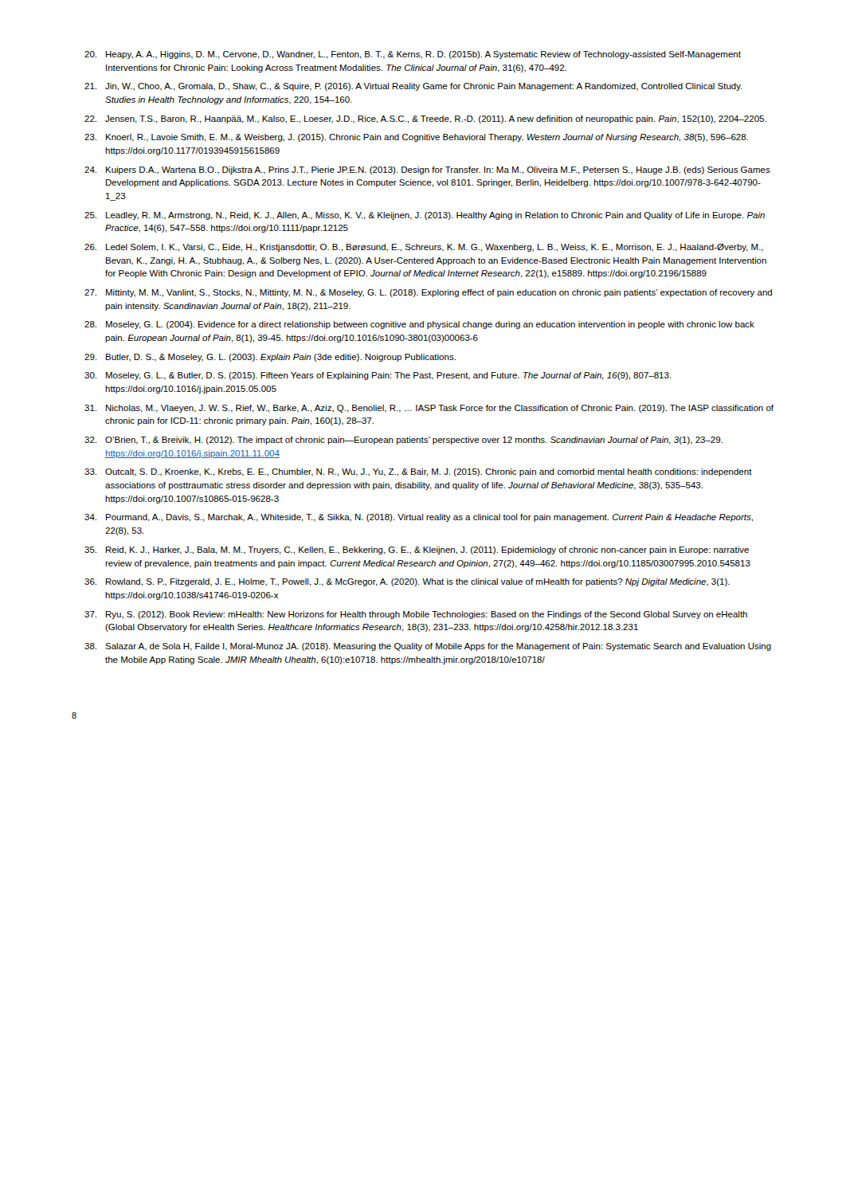Heapy, A. A., Higgins, D. M., Cervone, D., Wandner, L., Fenton, B. T., & Kerns, R. D. (2015b). A Systematic Review of Technology-assisted Self-Management Interventions for Chronic Pain: Looking Across Treatment Modalities. The Clinical Journal of Pain, 31(6), 470–492.
Jin, W., Choo, A., Gromala, D., Shaw, C., & Squire, P. (2016). A Virtual Reality Game for Chronic Pain Management: A Randomized, Controlled Clinical Study. Studies in Health Technology and Informatics, 220, 154–160.
Jensen, T.S., Baron, R., Haanpää, M., Kalso, E., Loeser, J.D., Rice, A.S.C., & Treede, R.-D. (2011). A new definition of neuropathic pain. Pain, 152(10), 2204–2205.
Knoerl, R., Lavoie Smith, E. M., & Weisberg, J. (2015). Chronic Pain and Cognitive Behavioral Therapy. Western Journal of Nursing Research, 38(5), 596–628. https://doi.org/10.1177/0193945915615869
Kuipers D.A., Wartena B.O., Dijkstra A., Prins J.T., Pierie JP.E.N. (2013). Design for Transfer. In: Ma M., Oliveira M.F., Petersen S., Hauge J.B. (eds) Serious Games Development and Applications. SGDA 2013. Lecture Notes in Computer Science, vol 8101. Springer, Berlin, Heidelberg. https://doi.org/10.1007/978-3-642-40790-1_23
Leadley, R. M., Armstrong, N., Reid, K. J., Allen, A., Misso, K. V., & Kleijnen, J. (2013). Healthy Aging in Relation to Chronic Pain and Quality of Life in Europe. Pain Practice, 14(6), 547–558. https://doi.org/10.1111/papr.12125
Ledel Solem, I. K., Varsi, C., Eide, H., Kristjansdottir, O. B., Børøsund, E., Schreurs, K. M. G., Waxenberg, L. B., Weiss, K. E., Morrison, E. J., Haaland-Øverby, M., Bevan, K., Zangi, H. A., Stubhaug, A., & Solberg Nes, L. (2020). A User-Centered Approach to an Evidence-Based Electronic Health Pain Management Intervention for People With Chronic Pain: Design and Development of EPIO. Journal of Medical Internet Research, 22(1), e15889. https://doi.org/10.2196/15889
Mittinty, M. M., Vanlint, S., Stocks, N., Mittinty, M. N., & Moseley, G. L. (2018). Exploring effect of pain education on chronic pain patients’ expectation of recovery and pain intensity. Scandinavian Journal of Pain, 18(2), 211–219.
Moseley, G. L. (2004). Evidence for a direct relationship between cognitive and physical change during an education intervention in people with chronic low back pain. European Journal of Pain, 8(1), 39-45. https://doi.org/10.1016/s1090-3801(03)00063-6
Butler, D. S., & Moseley, G. L. (2003). Explain Pain (3de editie). Noigroup Publications.
Moseley, G. L., & Butler, D. S. (2015). Fifteen Years of Explaining Pain: The Past, Present, and Future. The Journal of Pain, 16(9), 807–813. https://doi.org/10.1016/j.jpain.2015.05.005
Nicholas, M., Vlaeyen, J. W. S., Rief, W., Barke, A., Aziz, Q., Benoliel, R., … IASP Task Force for the Classification of Chronic Pain. (2019). The IASP classification of chronic pain for ICD-11: chronic primary pain. Pain, 160(1), 28–37.
O’Brien, T., & Breivik, H. (2012). The impact of chronic pain—European patients’ perspective over 12 months. Scandinavian Journal of Pain, 3(1), 23–29. https://doi.org/10.1016/j.sjpain.2011.11.004
Outcalt, S. D., Kroenke, K., Krebs, E. E., Chumbler, N. R., Wu, J., Yu, Z., & Bair, M. J. (2015). Chronic pain and comorbid mental health conditions: independent associations of posttraumatic stress disorder and depression with pain, disability, and quality of life. Journal of Behavioral Medicine, 38(3), 535–543. https://doi.org/10.1007/s10865-015-9628-3
Pourmand, A., Davis, S., Marchak, A., Whiteside, T., & Sikka, N. (2018). Virtual reality as a clinical tool for pain management. Current Pain & Headache Reports, 22(8), 53.
Reid, K. J., Harker, J., Bala, M. M., Truyers, C., Kellen, E., Bekkering, G. E., & Kleijnen, J. (2011). Epidemiology of chronic non-cancer pain in Europe: narrative review of prevalence, pain treatments and pain impact. Current Medical Research and Opinion, 27(2), 449–462. https://doi.org/10.1185/03007995.2010.545813
Rowland, S. P., Fitzgerald, J. E., Holme, T., Powell, J., & McGregor, A. (2020). What is the clinical value of mHealth for patients? Npj Digital Medicine, 3(1). https://doi.org/10.1038/s41746-019-0206-x
Ryu, S. (2012). Book Review: mHealth: New Horizons for Health through Mobile Technologies: Based on the Findings of the Second Global Survey on eHealth (Global Observatory for eHealth Series. Healthcare Informatics Research, 18(3), 231–233. https://doi.org/10.4258/hir.2012.18.3.231
Salazar A, de Sola H, Failde I, Moral-Munoz JA. (2018). Measuring the Quality of Mobile Apps for the Management of Pain: Systematic Search and Evaluation Using the Mobile App Rating Scale. JMIR Mhealth Uhealth, 6(10):e10718. https://mhealth.jmir.org/2018/10/e10718/
8